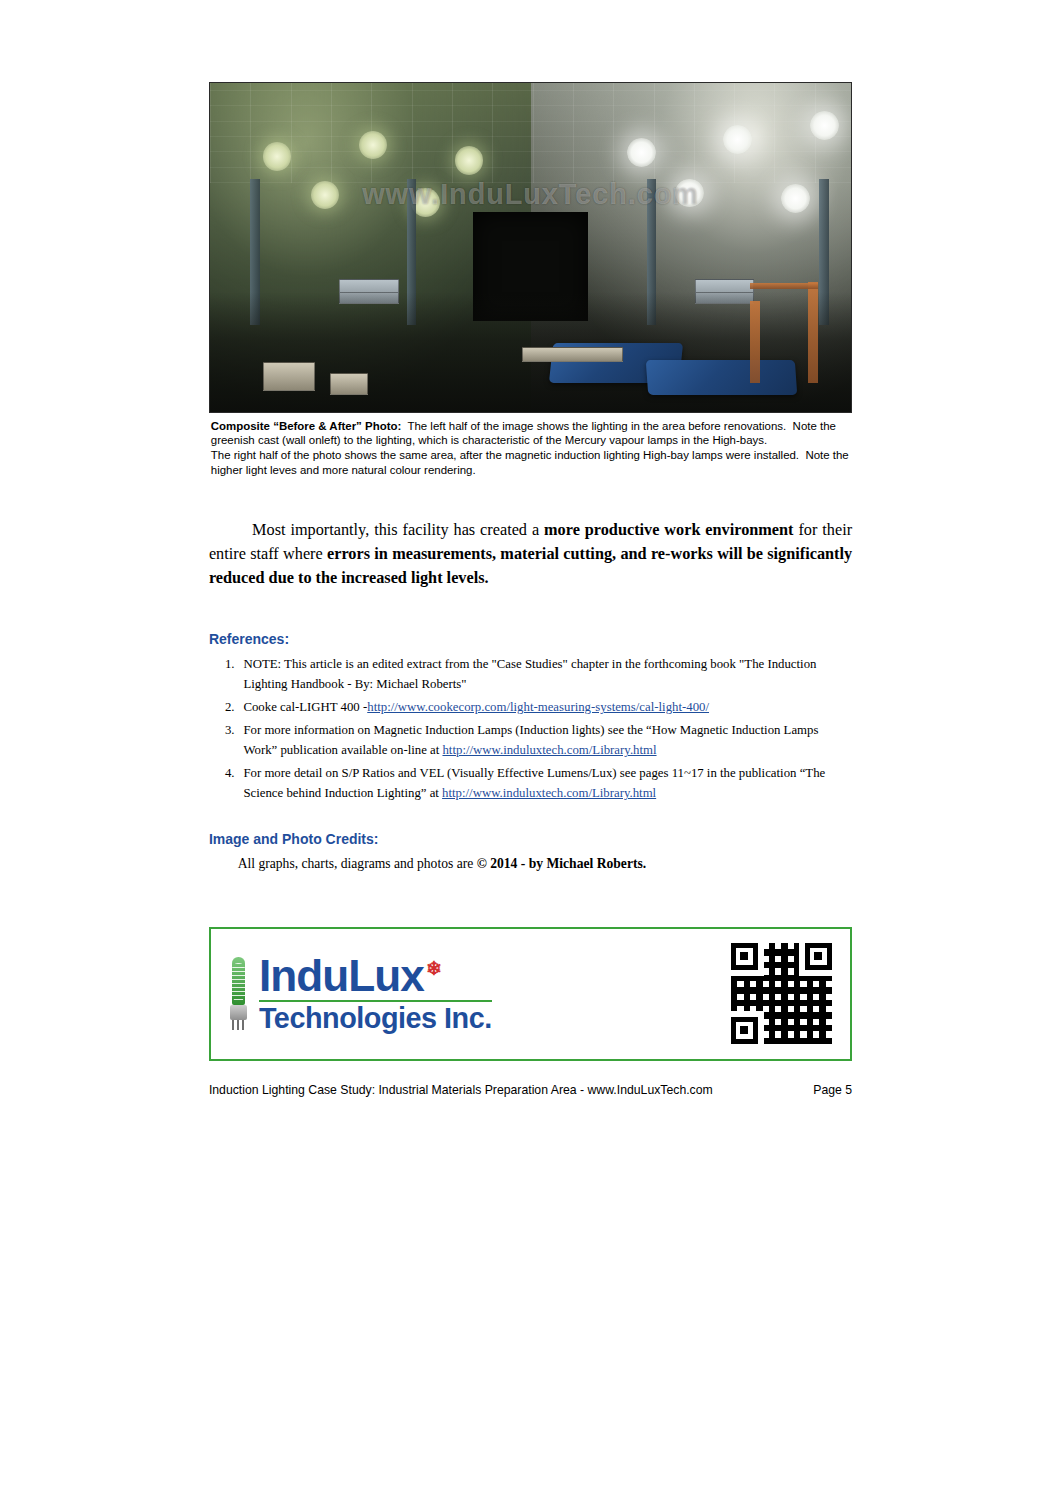www.InduLuxTech.com
Composite “Before & After” Photo: The left half of the image shows the lighting in the area before renovations. Note the greenish cast (wall onleft) to the lighting, which is characteristic of the Mercury vapour lamps in the High-bays.
The right half of the photo shows the same area, after the magnetic induction lighting High-bay lamps were installed. Note the higher light leves and more natural colour rendering.
Most importantly, this facility has created a more productive work environment for their entire staff where errors in measurements, material cutting, and re-works will be significantly reduced due to the increased light levels.
References:
NOTE: This article is an edited extract from the "Case Studies" chapter in the forthcoming book "The Induction Lighting Handbook - By: Michael Roberts"
Cooke cal-LIGHT 400 -http://www.cookecorp.com/light-measuring-systems/cal-light-400/
For more information on Magnetic Induction Lamps (Induction lights) see the “How Magnetic Induction Lamps Work” publication available on-line at http://www.induluxtech.com/Library.html
For more detail on S/P Ratios and VEL (Visually Effective Lumens/Lux) see pages 11~17 in the publication “The Science behind Induction Lighting” at http://www.induluxtech.com/Library.html
Image and Photo Credits:
All graphs, charts, diagrams and photos are © 2014 - by Michael Roberts.
InduLux❄
Technologies Inc.
Induction Lighting Case Study: Industrial Materials Preparation Area - www.InduLuxTech.com
Page 5